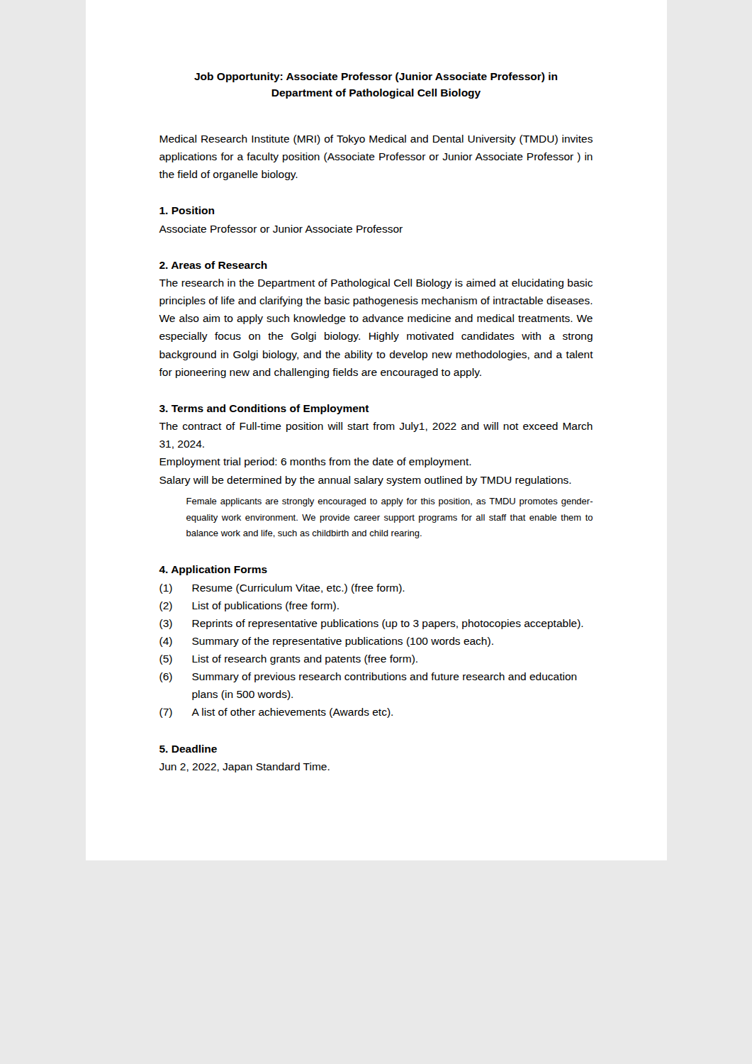Job Opportunity: Associate Professor (Junior Associate Professor) in Department of Pathological Cell Biology
Medical Research Institute (MRI) of Tokyo Medical and Dental University (TMDU) invites applications for a faculty position (Associate Professor or Junior Associate Professor ) in the field of organelle biology.
1. Position
Associate Professor or Junior Associate Professor
2. Areas of Research
The research in the Department of Pathological Cell Biology is aimed at elucidating basic principles of life and clarifying the basic pathogenesis mechanism of intractable diseases. We also aim to apply such knowledge to advance medicine and medical treatments. We especially focus on the Golgi biology. Highly motivated candidates with a strong background in Golgi biology, and the ability to develop new methodologies, and a talent for pioneering new and challenging fields are encouraged to apply.
3. Terms and Conditions of Employment
The contract of Full-time position will start from July1, 2022 and will not exceed March 31, 2024.
Employment trial period: 6 months from the date of employment.
Salary will be determined by the annual salary system outlined by TMDU regulations.
Female applicants are strongly encouraged to apply for this position, as TMDU promotes gender-equality work environment. We provide career support programs for all staff that enable them to balance work and life, such as childbirth and child rearing.
4. Application Forms
(1) Resume (Curriculum Vitae, etc.) (free form).
(2) List of publications (free form).
(3) Reprints of representative publications (up to 3 papers, photocopies acceptable).
(4) Summary of the representative publications (100 words each).
(5) List of research grants and patents (free form).
(6) Summary of previous research contributions and future research and education plans (in 500 words).
(7) A list of other achievements (Awards etc).
5. Deadline
Jun 2, 2022, Japan Standard Time.